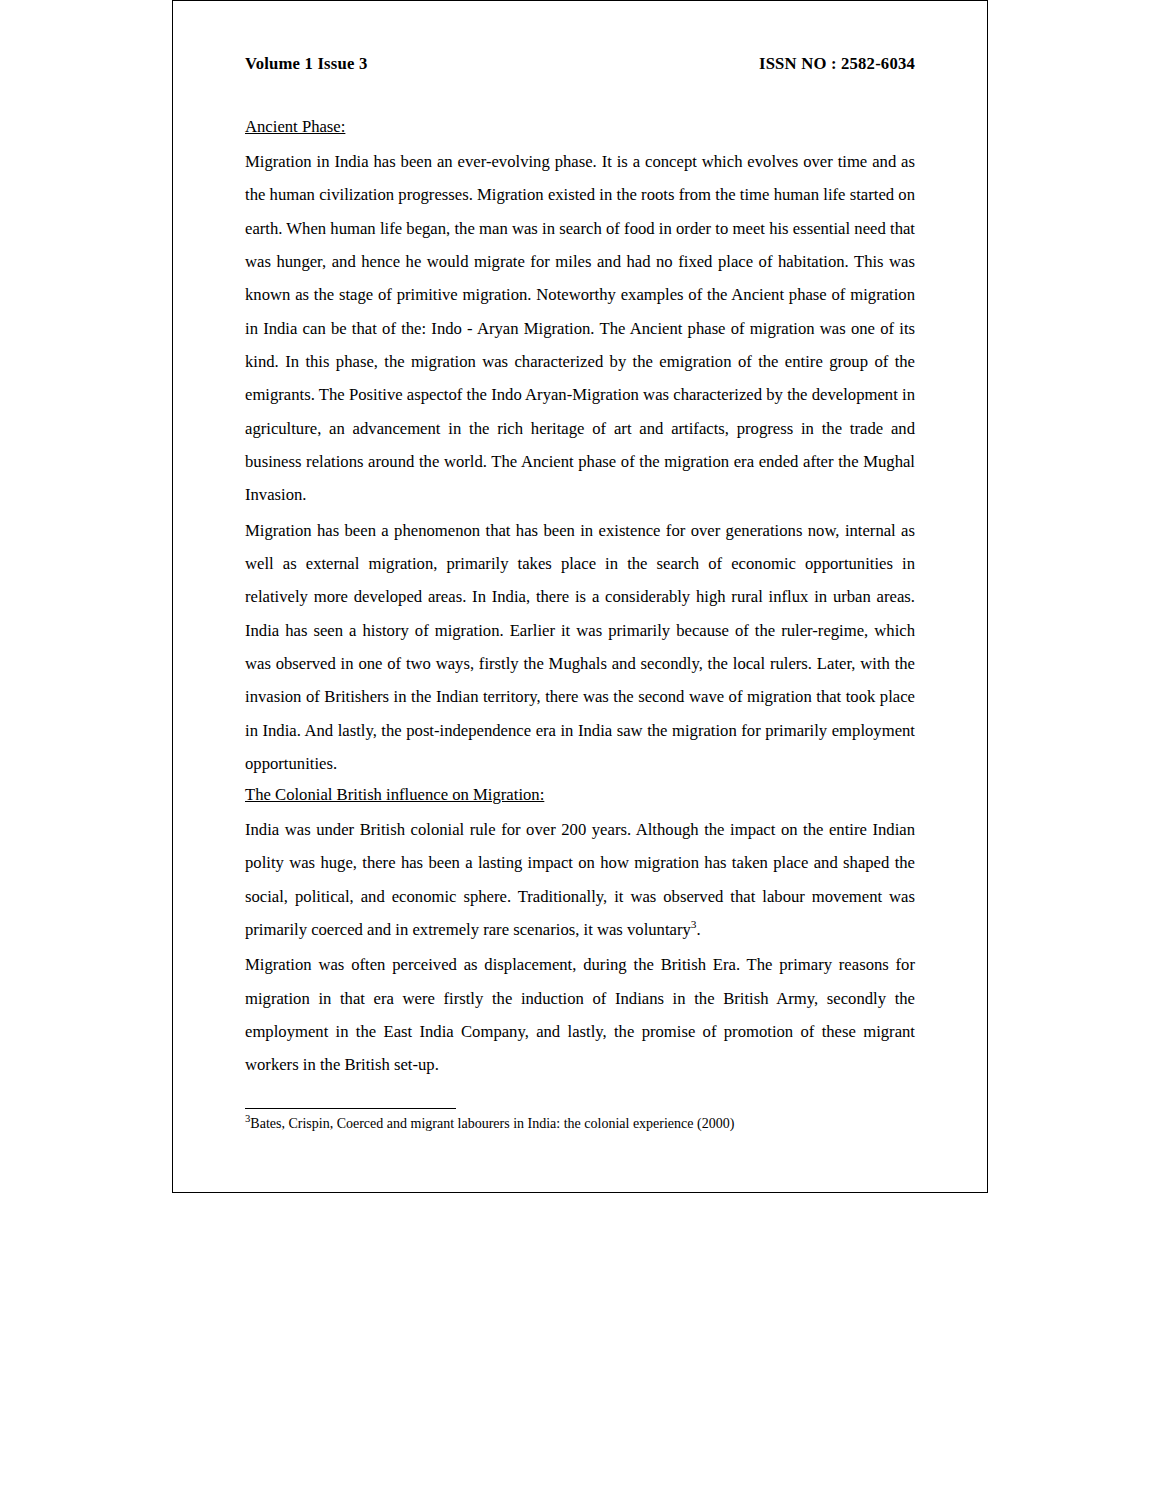Volume 1 Issue 3 ISSN NO : 2582-6034
Ancient Phase:
Migration in India has been an ever-evolving phase. It is a concept which evolves over time and as the human civilization progresses. Migration existed in the roots from the time human life started on earth. When human life began, the man was in search of food in order to meet his essential need that was hunger, and hence he would migrate for miles and had no fixed place of habitation. This was known as the stage of primitive migration. Noteworthy examples of the Ancient phase of migration in India can be that of the: Indo - Aryan Migration. The Ancient phase of migration was one of its kind. In this phase, the migration was characterized by the emigration of the entire group of the emigrants. The Positive aspectof the Indo Aryan-Migration was characterized by the development in agriculture, an advancement in the rich heritage of art and artifacts, progress in the trade and business relations around the world. The Ancient phase of the migration era ended after the Mughal Invasion.
Migration has been a phenomenon that has been in existence for over generations now, internal as well as external migration, primarily takes place in the search of economic opportunities in relatively more developed areas. In India, there is a considerably high rural influx in urban areas. India has seen a history of migration. Earlier it was primarily because of the ruler-regime, which was observed in one of two ways, firstly the Mughals and secondly, the local rulers. Later, with the invasion of Britishers in the Indian territory, there was the second wave of migration that took place in India. And lastly, the post-independence era in India saw the migration for primarily employment opportunities.
The Colonial British influence on Migration:
India was under British colonial rule for over 200 years. Although the impact on the entire Indian polity was huge, there has been a lasting impact on how migration has taken place and shaped the social, political, and economic sphere. Traditionally, it was observed that labour movement was primarily coerced and in extremely rare scenarios, it was voluntary3.
Migration was often perceived as displacement, during the British Era. The primary reasons for migration in that era were firstly the induction of Indians in the British Army, secondly the employment in the East India Company, and lastly, the promise of promotion of these migrant workers in the British set-up.
3Bates, Crispin, Coerced and migrant labourers in India: the colonial experience (2000)